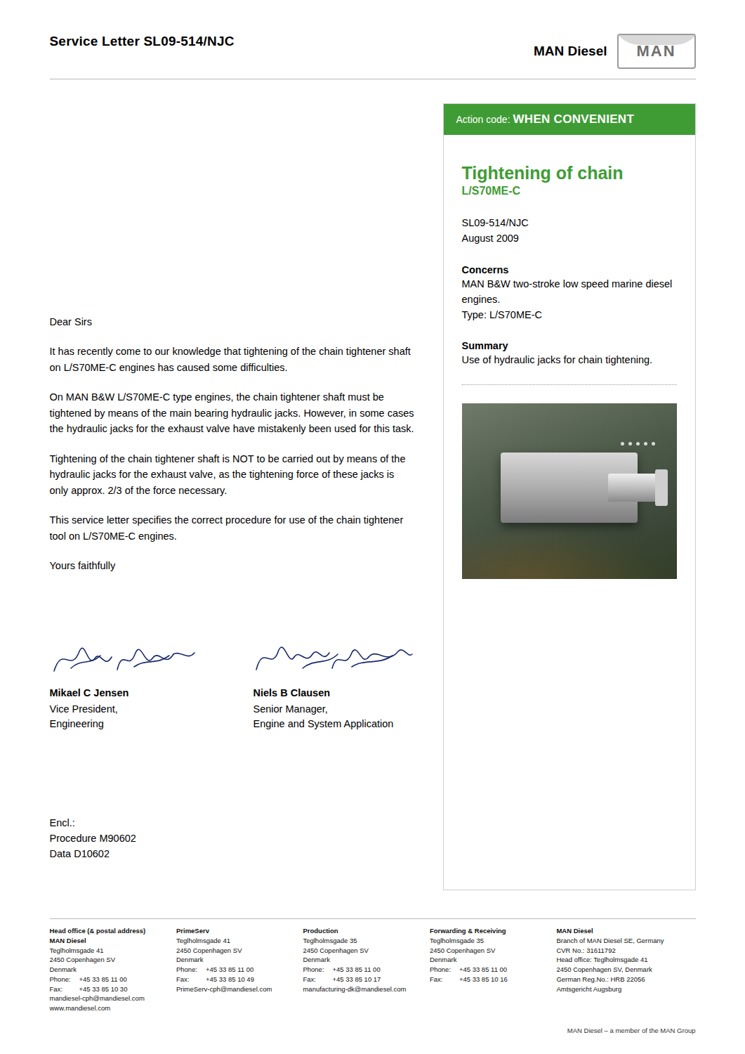Service Letter SL09-514/NJC
MAN Diesel
MAN
Dear Sirs
It has recently come to our knowledge that tightening of the chain tightener shaft on L/S70ME-C engines has caused some difficulties.
On MAN B&W L/S70ME-C type engines, the chain tightener shaft must be tightened by means of the main bearing hydraulic jacks. However, in some cases the hydraulic jacks for the exhaust valve have mistakenly been used for this task.
Tightening of the chain tightener shaft is NOT to be carried out by means of the hydraulic jacks for the exhaust valve, as the tightening force of these jacks is only approx. 2/3 of the force necessary.
This service letter specifies the correct procedure for use of the chain tightener tool on L/S70ME-C engines.
Yours faithfully
Mikael C Jensen
Vice President,
Engineering
Niels B Clausen
Senior Manager,
Engine and System Application
Encl.:
Procedure M90602
Data D10602
Action code: WHEN CONVENIENT
Tightening of chain
L/S70ME-C
SL09-514/NJC
August 2009
Concerns
MAN B&W two-stroke low speed marine diesel engines.
Type: L/S70ME-C
Summary
Use of hydraulic jacks for chain tightening.
Head office (& postal address) MAN Diesel Teglholmsgade 41
2450 Copenhagen SV
Denmark
Phone:+45 33 85 11 00
Fax:+45 33 85 10 30
mandiesel-cph@mandiesel.com
www.mandiesel.com
PrimeServ Teglholmsgade 41
2450 Copenhagen SV
Denmark
Phone:+45 33 85 11 00
Fax:+45 33 85 10 49
PrimeServ-cph@mandiesel.com
Production Teglholmsgade 35
2450 Copenhagen SV
Denmark
Phone:+45 33 85 11 00
Fax:+45 33 85 10 17
manufacturing-dk@mandiesel.com
Forwarding & Receiving Teglholmsgade 35
2450 Copenhagen SV
Denmark
Phone:+45 33 85 11 00
Fax:+45 33 85 10 16
MAN Diesel Branch of MAN Diesel SE, Germany
CVR No.: 31611792
Head office: Teglholmsgade 41
2450 Copenhagen SV, Denmark
German Reg.No.: HRB 22056
Amtsgericht Augsburg
MAN Diesel – a member of the MAN Group